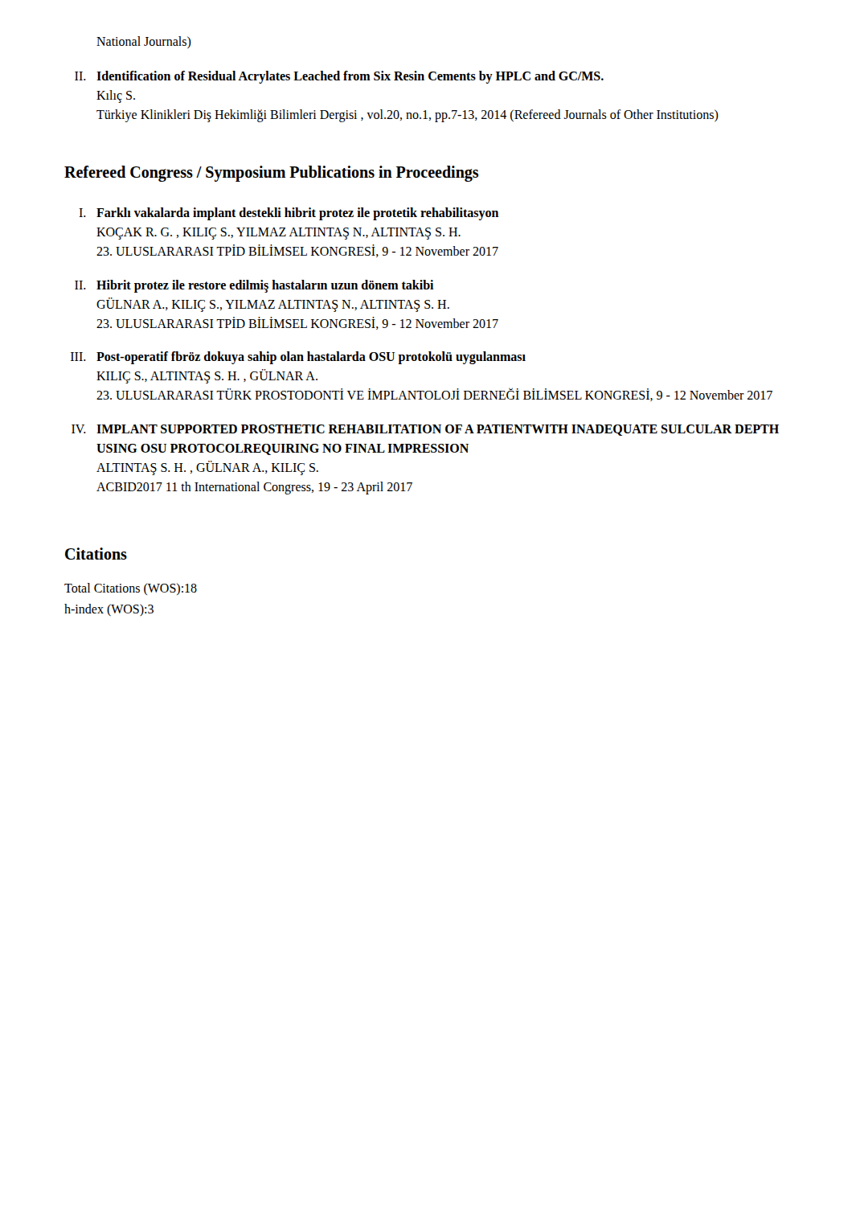National Journals)
II. Identification of Residual Acrylates Leached from Six Resin Cements by HPLC and GC/MS.
Kılıç S.
Türkiye Klinikleri Diş Hekimliği Bilimleri Dergisi , vol.20, no.1, pp.7-13, 2014 (Refereed Journals of Other Institutions)
Refereed Congress / Symposium Publications in Proceedings
I. Farklı vakalarda implant destekli hibrit protez ile protetik rehabilitasyon
KOÇAK R. G. , KILIÇ S., YILMAZ ALTINTAŞ N., ALTINTAŞ S. H.
23. ULUSLARARASI TPİD BİLİMSEL KONGRESİ, 9 - 12 November 2017
II. Hibrit protez ile restore edilmiş hastaların uzun dönem takibi
GÜLNAR A., KILIÇ S., YILMAZ ALTINTAŞ N., ALTINTAŞ S. H.
23. ULUSLARARASI TPİD BİLİMSEL KONGRESİ, 9 - 12 November 2017
III. Post-operatif fbröz dokuya sahip olan hastalarda OSU protokolü uygulanması
KILIÇ S., ALTINTAŞ S. H. , GÜLNAR A.
23. ULUSLARARASI TÜRK PROSTODONTİ VE İMPLANTOLOJİ DERNEĞİ BİLİMSEL KONGRESİ, 9 - 12 November 2017
IV. IMPLANT SUPPORTED PROSTHETIC REHABILITATION OF A PATIENTWITH INADEQUATE SULCULAR DEPTH USING OSU PROTOCOLREQUIRING NO FINAL IMPRESSION
ALTINTAŞ S. H. , GÜLNAR A., KILIÇ S.
ACBID2017 11 th International Congress, 19 - 23 April 2017
Citations
Total Citations (WOS):18
h-index (WOS):3